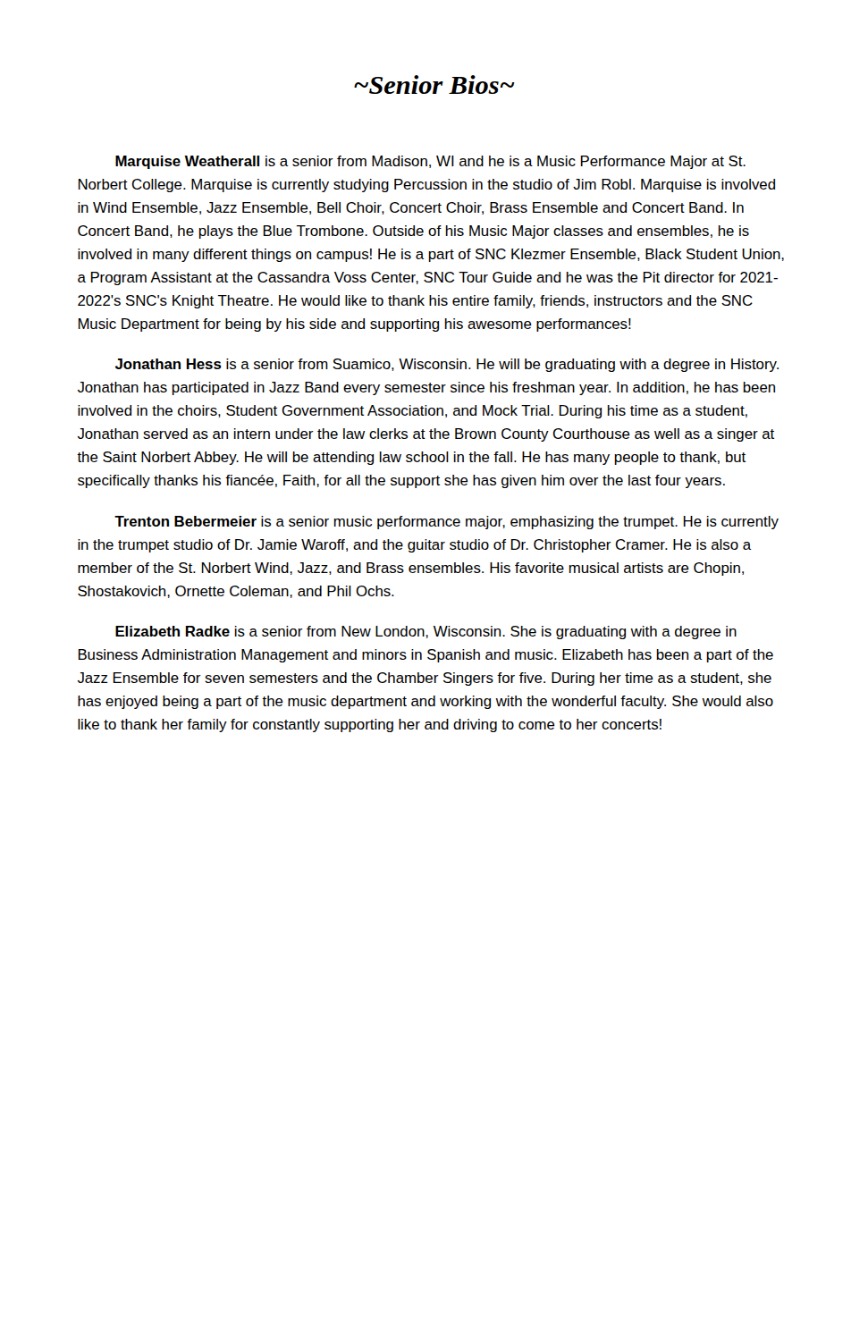~Senior Bios~
Marquise Weatherall is a senior from Madison, WI and he is a Music Performance Major at St. Norbert College. Marquise is currently studying Percussion in the studio of Jim Robl. Marquise is involved in Wind Ensemble, Jazz Ensemble, Bell Choir, Concert Choir, Brass Ensemble and Concert Band. In Concert Band, he plays the Blue Trombone. Outside of his Music Major classes and ensembles, he is involved in many different things on campus! He is a part of SNC Klezmer Ensemble, Black Student Union, a Program Assistant at the Cassandra Voss Center, SNC Tour Guide and he was the Pit director for 2021-2022's SNC's Knight Theatre. He would like to thank his entire family, friends, instructors and the SNC Music Department for being by his side and supporting his awesome performances!
Jonathan Hess is a senior from Suamico, Wisconsin. He will be graduating with a degree in History. Jonathan has participated in Jazz Band every semester since his freshman year. In addition, he has been involved in the choirs, Student Government Association, and Mock Trial. During his time as a student, Jonathan served as an intern under the law clerks at the Brown County Courthouse as well as a singer at the Saint Norbert Abbey. He will be attending law school in the fall. He has many people to thank, but specifically thanks his fiancée, Faith, for all the support she has given him over the last four years.
Trenton Bebermeier is a senior music performance major, emphasizing the trumpet. He is currently in the trumpet studio of Dr. Jamie Waroff, and the guitar studio of Dr. Christopher Cramer. He is also a member of the St. Norbert Wind, Jazz, and Brass ensembles. His favorite musical artists are Chopin, Shostakovich, Ornette Coleman, and Phil Ochs.
Elizabeth Radke is a senior from New London, Wisconsin. She is graduating with a degree in Business Administration Management and minors in Spanish and music. Elizabeth has been a part of the Jazz Ensemble for seven semesters and the Chamber Singers for five. During her time as a student, she has enjoyed being a part of the music department and working with the wonderful faculty. She would also like to thank her family for constantly supporting her and driving to come to her concerts!